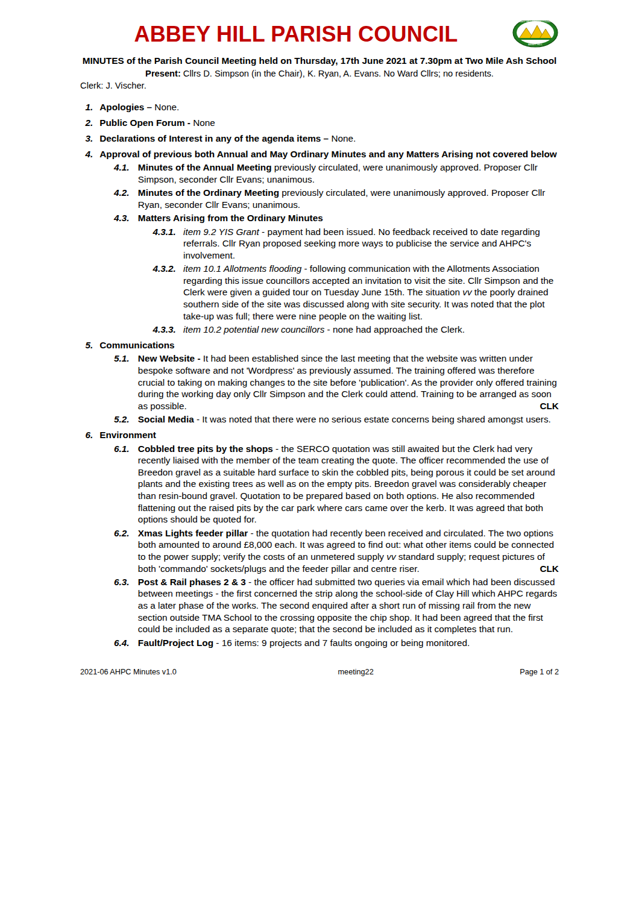ABBEY HILL PARISH COUNCIL ABBEY HILL
ABBEY HILL PARISH COUNCIL
MINUTES of the Parish Council Meeting held on Thursday, 17th June 2021 at 7.30pm at Two Mile Ash School
Present: Cllrs D. Simpson (in the Chair), K. Ryan, A. Evans. No Ward Cllrs; no residents.
Clerk: J. Vischer.
Apologies – None.
Public Open Forum - None
Declarations of Interest in any of the agenda items – None.
Approval of previous both Annual and May Ordinary Minutes and any Matters Arising not covered below
Minutes of the Annual Meeting previously circulated, were unanimously approved. Proposer Cllr Simpson, seconder Cllr Evans; unanimous.
Minutes of the Ordinary Meeting previously circulated, were unanimously approved. Proposer Cllr Ryan, seconder Cllr Evans; unanimous.
Matters Arising from the Ordinary Minutes
item 9.2 YIS Grant - payment had been issued. No feedback received to date regarding referrals. Cllr Ryan proposed seeking more ways to publicise the service and AHPC's involvement.
item 10.1 Allotments flooding - following communication with the Allotments Association regarding this issue councillors accepted an invitation to visit the site. Cllr Simpson and the Clerk were given a guided tour on Tuesday June 15th. The situation vv the poorly drained southern side of the site was discussed along with site security. It was noted that the plot take-up was full; there were nine people on the waiting list.
item 10.2 potential new councillors - none had approached the Clerk.
Communications
New Website - It had been established since the last meeting that the website was written under bespoke software and not 'Wordpress' as previously assumed. The training offered was therefore crucial to taking on making changes to the site before 'publication'. As the provider only offered training during the working day only Cllr Simpson and the Clerk could attend. Training to be arranged as soon as possible. CLK
Social Media - It was noted that there were no serious estate concerns being shared amongst users.
Environment
Cobbled tree pits by the shops - the SERCO quotation was still awaited but the Clerk had very recently liaised with the member of the team creating the quote. The officer recommended the use of Breedon gravel as a suitable hard surface to skin the cobbled pits, being porous it could be set around plants and the existing trees as well as on the empty pits. Breedon gravel was considerably cheaper than resin-bound gravel. Quotation to be prepared based on both options. He also recommended flattening out the raised pits by the car park where cars came over the kerb. It was agreed that both options should be quoted for.
Xmas Lights feeder pillar - the quotation had recently been received and circulated. The two options both amounted to around £8,000 each. It was agreed to find out: what other items could be connected to the power supply; verify the costs of an unmetered supply vv standard supply; request pictures of both 'commando' sockets/plugs and the feeder pillar and centre riser. CLK
Post & Rail phases 2 & 3 - the officer had submitted two queries via email which had been discussed between meetings - the first concerned the strip along the school-side of Clay Hill which AHPC regards as a later phase of the works. The second enquired after a short run of missing rail from the new section outside TMA School to the crossing opposite the chip shop. It had been agreed that the first could be included as a separate quote; that the second be included as it completes that run.
Fault/Project Log - 16 items: 9 projects and 7 faults ongoing or being monitored.
2021-06 AHPC Minutes v1.0 meeting22 Page 1 of 2